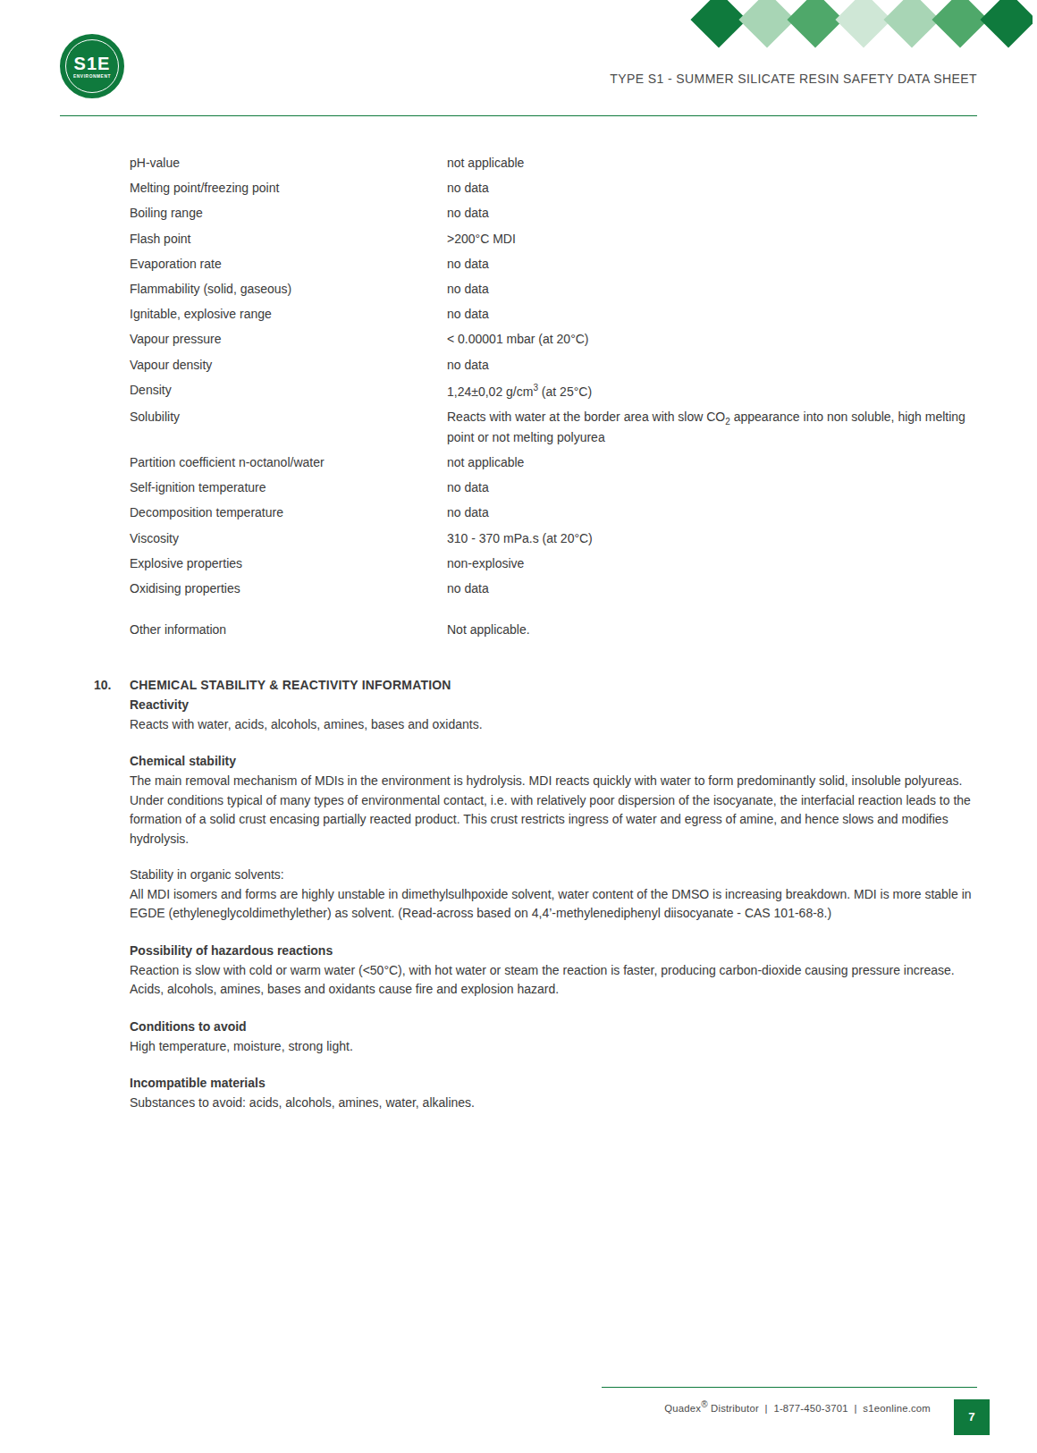S1E ENVIRONMENT
Type S1 - Summer Silicate Resin Safety Data Sheet
| pH-value | not applicable |
| Melting point/freezing point | no data |
| Boiling range | no data |
| Flash point | >200°C MDI |
| Evaporation rate | no data |
| Flammability (solid, gaseous) | no data |
| Ignitable, explosive range | no data |
| Vapour pressure | < 0.00001 mbar (at 20°C) |
| Vapour density | no data |
| Density | 1,24±0,02 g/cm 3 (at 25°C) |
| Solubility | Reacts with water at the border area with slow CO 2 appearance into non soluble, high melting point or not melting polyurea |
| Partition coefficient n-octanol/water | not applicable |
| Self-ignition temperature | no data |
| Decomposition temperature | no data |
| Viscosity | 310 - 370 mPa.s (at 20°C) |
| Explosive properties | non-explosive |
| Oxidising properties | no data |
| Other information | Not applicable. |
10.
Chemical Stability & Reactivity Information
Reactivity
Reacts with water, acids, alcohols, amines, bases and oxidants.
Chemical stability
The main removal mechanism of MDIs in the environment is hydrolysis. MDI reacts quickly with water to form predominantly solid, insoluble polyureas. Under conditions typical of many types of environmental contact, i.e. with relatively poor dispersion of the isocyanate, the interfacial reaction leads to the formation of a solid crust encasing partially reacted product. This crust restricts ingress of water and egress of amine, and hence slows and modifies hydrolysis.
Stability in organic solvents:
All MDI isomers and forms are highly unstable in dimethylsulhpoxide solvent, water content of the DMSO is increasing breakdown. MDI is more stable in EGDE (ethyleneglycoldimethylether) as solvent. (Read-across based on 4,4’-methylenediphenyl diisocyanate - CAS 101-68-8.)
Possibility of hazardous reactions
Reaction is slow with cold or warm water (<50°C), with hot water or steam the reaction is faster, producing carbon-dioxide causing pressure increase. Acids, alcohols, amines, bases and oxidants cause fire and explosion hazard.
Conditions to avoid
High temperature, moisture, strong light.
Incompatible materials
Substances to avoid: acids, alcohols, amines, water, alkalines.
Quadex® Distributor | 1-877-450-3701 | s1eonline.com
7